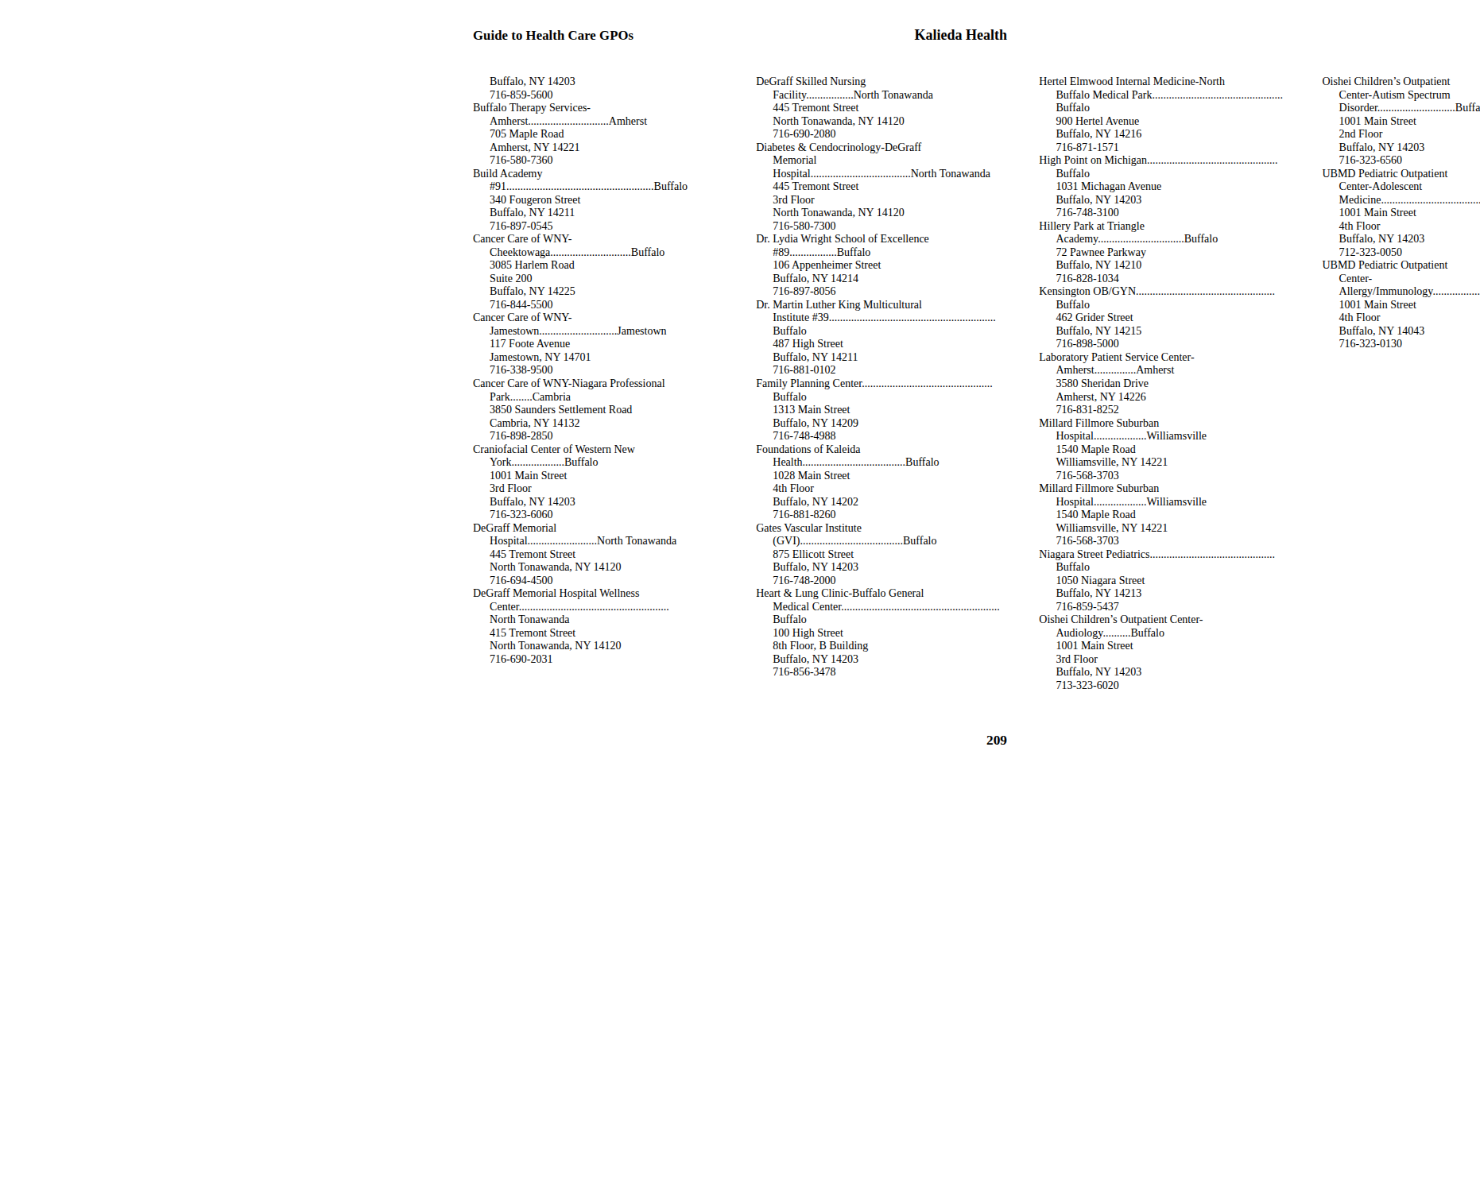Guide to Health Care GPOs
Kalieda Health
Buffalo, NY 14203 716-859-5600
Buffalo Therapy Services-Amherst............................. Amherst 705 Maple Road Amherst, NY 14221 716-580-7360
Build Academy #91..................................................... Buffalo 340 Fougeron Street Buffalo, NY 14211 716-897-0545
Cancer Care of WNY-Cheektowaga............................. Buffalo 3085 Harlem Road Suite 200 Buffalo, NY 14225 716-844-5500
Cancer Care of WNY-Jamestown............................ Jamestown 117 Foote Avenue Jamestown, NY 14701 716-338-9500
Cancer Care of WNY-Niagara Professional Park........ Cambria 3850 Saunders Settlement Road Cambria, NY 14132 716-898-2850
Craniofacial Center of Western New York................... Buffalo 1001 Main Street 3rd Floor Buffalo, NY 14203 716-323-6060
DeGraff Memorial Hospital......................... North Tonawanda 445 Tremont Street North Tonawanda, NY 14120 716-694-4500
DeGraff Memorial Hospital Wellness Center...................................................... North Tonawanda 415 Tremont Street North Tonawanda, NY 14120 716-690-2031
DeGraff Skilled Nursing Facility................. North Tonawanda 445 Tremont Street North Tonawanda, NY 14120 716-690-2080
Diabetes & Cendocrinology-DeGraff Memorial Hospital.................................... North Tonawanda 445 Tremont Street 3rd Floor North Tonawanda, NY 14120 716-580-7300
Dr. Lydia Wright School of Excellence #89................. Buffalo 106 Appenheimer Street Buffalo, NY 14214 716-897-8056
Dr. Martin Luther King Multicultural Institute #39............................................................ Buffalo 487 High Street Buffalo, NY 14211 716-881-0102
Family Planning Center............................................... Buffalo 1313 Main Street Buffalo, NY 14209 716-748-4988
Foundations of Kaleida Health..................................... Buffalo 1028 Main Street 4th Floor Buffalo, NY 14202 716-881-8260
Gates Vascular Institute (GVI)..................................... Buffalo 875 Ellicott Street Buffalo, NY 14203 716-748-2000
Heart & Lung Clinic-Buffalo General Medical Center......................................................... Buffalo 100 High Street 8th Floor, B Building Buffalo, NY 14203 716-856-3478
Hertel Elmwood Internal Medicine-North Buffalo Medical Park............................................... Buffalo 900 Hertel Avenue Buffalo, NY 14216 716-871-1571
High Point on Michigan............................................... Buffalo 1031 Michagan Avenue Buffalo, NY 14203 716-748-3100
Hillery Park at Triangle Academy............................... Buffalo 72 Pawnee Parkway Buffalo, NY 14210 716-828-1034
Kensington OB/GYN.................................................. Buffalo 462 Grider Street Buffalo, NY 14215 716-898-5000
Laboratory Patient Service Center-Amherst............... Amherst 3580 Sheridan Drive Amherst, NY 14226 716-831-8252
Millard Fillmore Suburban Hospital................... Williamsville 1540 Maple Road Williamsville, NY 14221 716-568-3703
Millard Fillmore Suburban Hospital................... Williamsville 1540 Maple Road Williamsville, NY 14221 716-568-3703
Niagara Street Pediatrics............................................. Buffalo 1050 Niagara Street Buffalo, NY 14213 716-859-5437
Oishei Children’s Outpatient Center-Audiology.......... Buffalo 1001 Main Street 3rd Floor Buffalo, NY 14203 713-323-6020
Oishei Children’s Outpatient Center-Autism Spectrum Disorder............................ Buffalo 1001 Main Street 2nd Floor Buffalo, NY 14203 716-323-6560
UBMD Pediatric Outpatient Center-Adolescent Medicine..................................... Buffalo 1001 Main Street 4th Floor Buffalo, NY 14203 712-323-0050
UBMD Pediatric Outpatient Center-Allergy/Immunology..................................... Buffalo 1001 Main Street 4th Floor Buffalo, NY 14043 716-323-0130
209